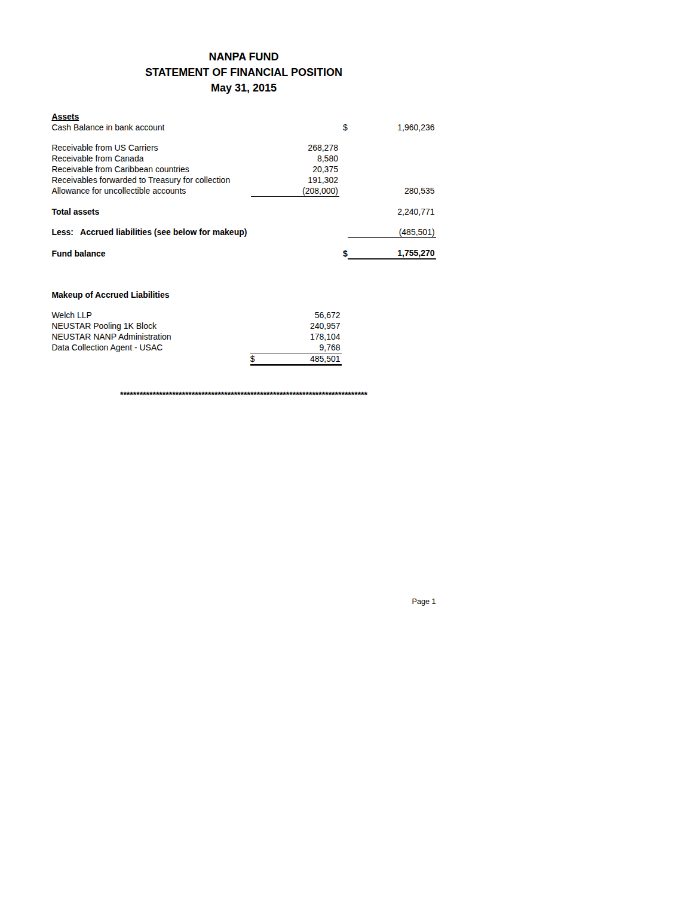NANPA FUND
STATEMENT OF FINANCIAL POSITION
May 31, 2015
| Assets | | | |
| Cash Balance in bank account | | $ | 1,960,236 |
| Receivable from US Carriers | 268,278 | | |
| Receivable from Canada | 8,580 | | |
| Receivable from Caribbean countries | 20,375 | | |
| Receivables forwarded to Treasury for collection | 191,302 | | |
| Allowance for uncollectible accounts | (208,000) | | 280,535 |
| Total assets | | | 2,240,771 |
| Less: Accrued liabilities (see below for makeup) | | | (485,501) |
| Fund balance | | $ | 1,755,270 |
| Makeup of Accrued Liabilities | | | |
| Welch LLP | 56,672 | | |
| NEUSTAR Pooling 1K Block | 240,957 | | |
| NEUSTAR NANP Administration | 178,104 | | |
| Data Collection Agent - USAC | 9,768 | | |
| | $ 485,501 | | |
****************************************************************************
Page 1